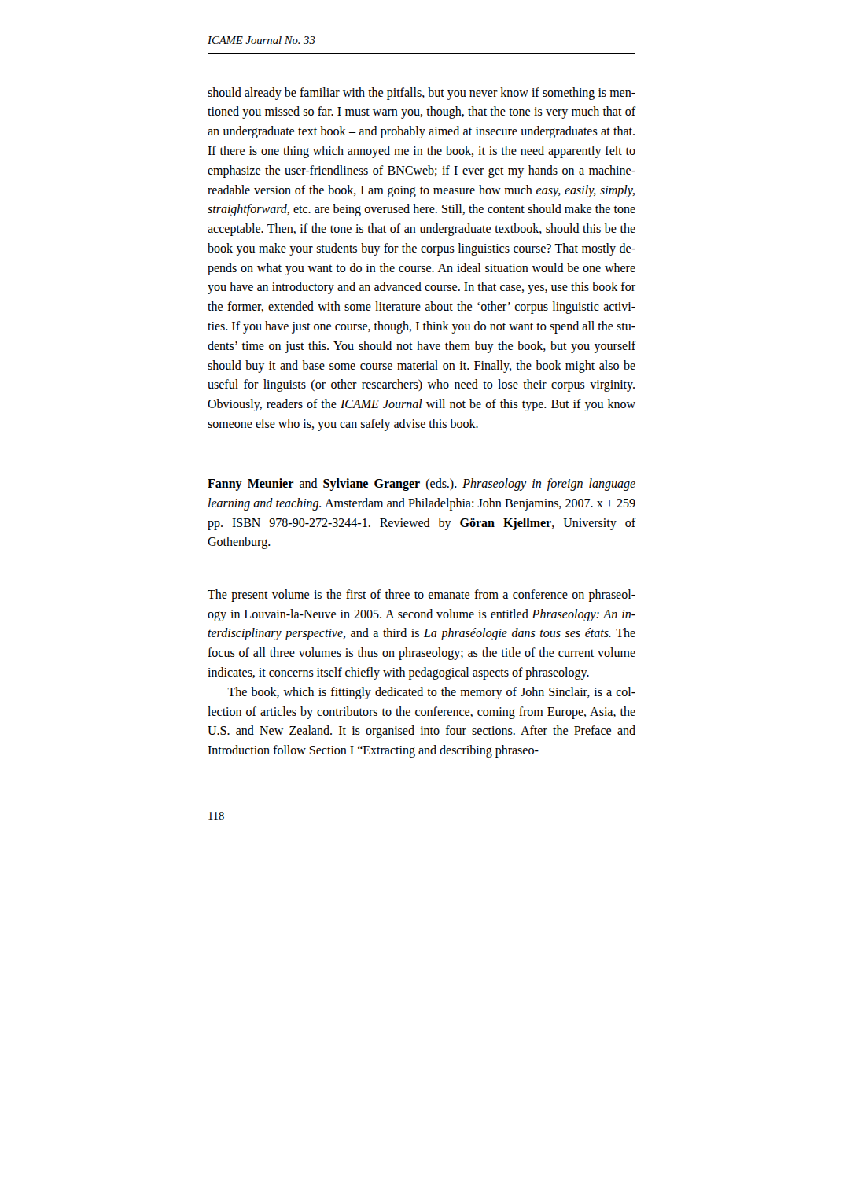ICAME Journal No. 33
should already be familiar with the pitfalls, but you never know if something is mentioned you missed so far. I must warn you, though, that the tone is very much that of an undergraduate text book – and probably aimed at insecure undergraduates at that. If there is one thing which annoyed me in the book, it is the need apparently felt to emphasize the user-friendliness of BNCweb; if I ever get my hands on a machine-readable version of the book, I am going to measure how much easy, easily, simply, straightforward, etc. are being overused here. Still, the content should make the tone acceptable. Then, if the tone is that of an undergraduate textbook, should this be the book you make your students buy for the corpus linguistics course? That mostly depends on what you want to do in the course. An ideal situation would be one where you have an introductory and an advanced course. In that case, yes, use this book for the former, extended with some literature about the ‘other’ corpus linguistic activities. If you have just one course, though, I think you do not want to spend all the students’ time on just this. You should not have them buy the book, but you yourself should buy it and base some course material on it. Finally, the book might also be useful for linguists (or other researchers) who need to lose their corpus virginity. Obviously, readers of the ICAME Journal will not be of this type. But if you know someone else who is, you can safely advise this book.
Fanny Meunier and Sylviane Granger (eds.). Phraseology in foreign language learning and teaching. Amsterdam and Philadelphia: John Benjamins, 2007. x + 259 pp. ISBN 978-90-272-3244-1. Reviewed by Göran Kjellmer, University of Gothenburg.
The present volume is the first of three to emanate from a conference on phraseology in Louvain-la-Neuve in 2005. A second volume is entitled Phraseology: An interdisciplinary perspective, and a third is La phraséologie dans tous ses états. The focus of all three volumes is thus on phraseology; as the title of the current volume indicates, it concerns itself chiefly with pedagogical aspects of phraseology.
The book, which is fittingly dedicated to the memory of John Sinclair, is a collection of articles by contributors to the conference, coming from Europe, Asia, the U.S. and New Zealand. It is organised into four sections. After the Preface and Introduction follow Section I “Extracting and describing phraseo-
118